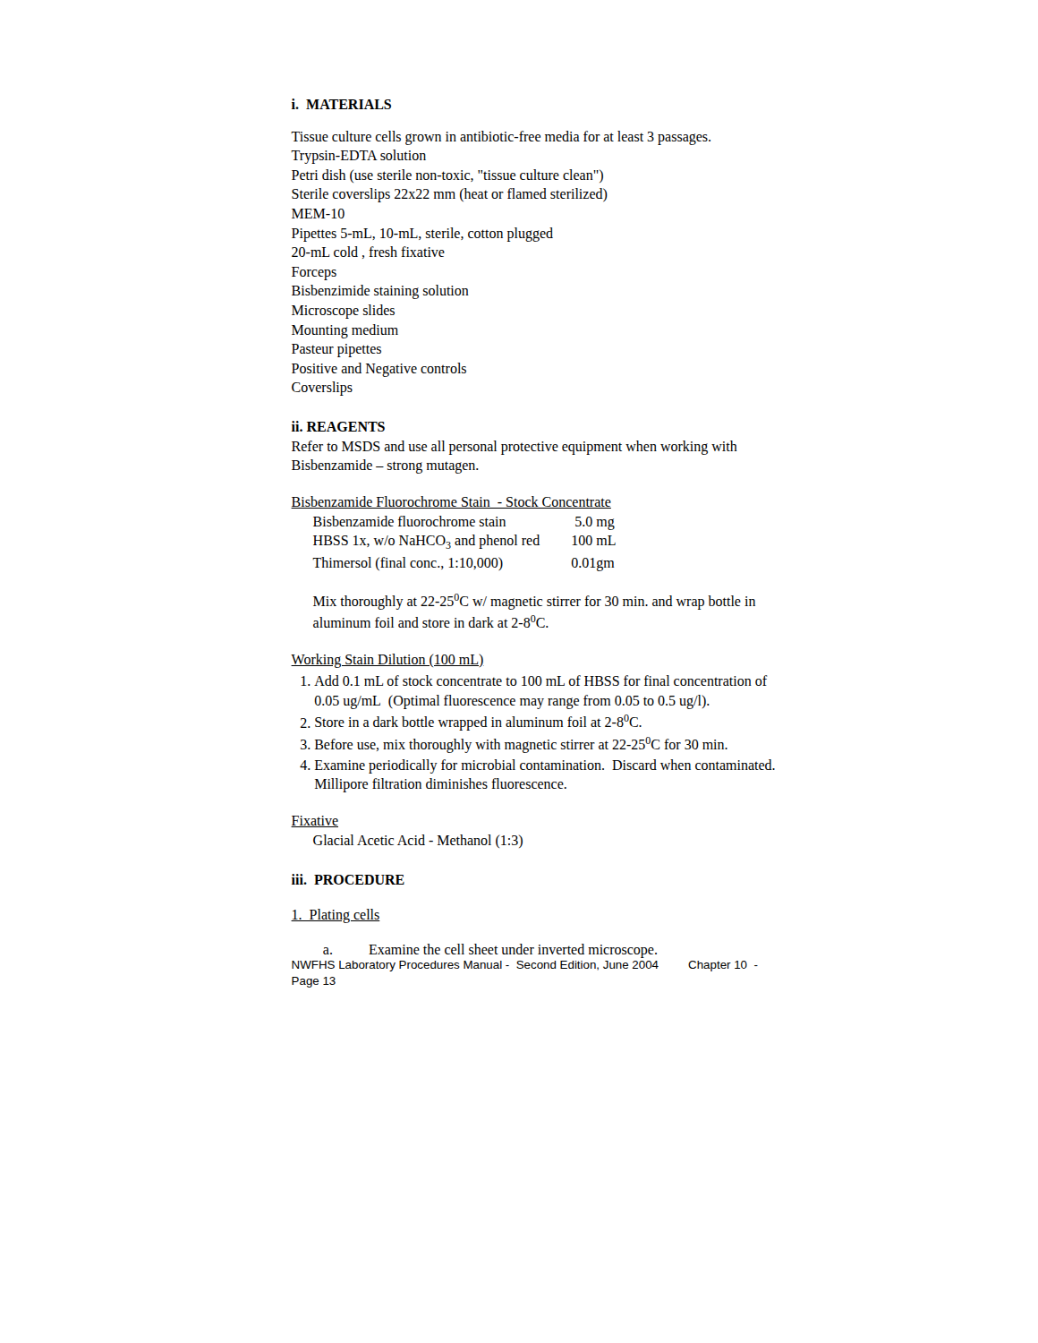i. MATERIALS
Tissue culture cells grown in antibiotic-free media for at least 3 passages.
Trypsin-EDTA solution
Petri dish (use sterile non-toxic, "tissue culture clean")
Sterile coverslips 22x22 mm (heat or flamed sterilized)
MEM-10
Pipettes 5-mL, 10-mL, sterile, cotton plugged
20-mL cold , fresh fixative
Forceps
Bisbenzimide staining solution
Microscope slides
Mounting medium
Pasteur pipettes
Positive and Negative controls
Coverslips
ii. REAGENTS
Refer to MSDS and use all personal protective equipment when working with Bisbenzamide – strong mutagen.
Bisbenzamide Fluorochrome Stain - Stock Concentrate
| Bisbenzamide fluorochrome stain | 5.0 mg |
| HBSS 1x, w/o NaHCO 3 and phenol red | 100 mL |
| Thimersol (final conc., 1:10,000) | 0.01gm |
Mix thoroughly at 22-250C w/ magnetic stirrer for 30 min. and wrap bottle in aluminum foil and store in dark at 2-80C.
Working Stain Dilution (100 mL)
Add 0.1 mL of stock concentrate to 100 mL of HBSS for final concentration of 0.05 ug/mL (Optimal fluorescence may range from 0.05 to 0.5 ug/l).
Store in a dark bottle wrapped in aluminum foil at 2-80C.
Before use, mix thoroughly with magnetic stirrer at 22-250C for 30 min.
Examine periodically for microbial contamination. Discard when contaminated. Millipore filtration diminishes fluorescence.
Fixative
Glacial Acetic Acid - Methanol (1:3)
iii. PROCEDURE
1. Plating cells
a. Examine the cell sheet under inverted microscope.
NWFHS Laboratory Procedures Manual - Second Edition, June 2004 Chapter 10 - Page 13